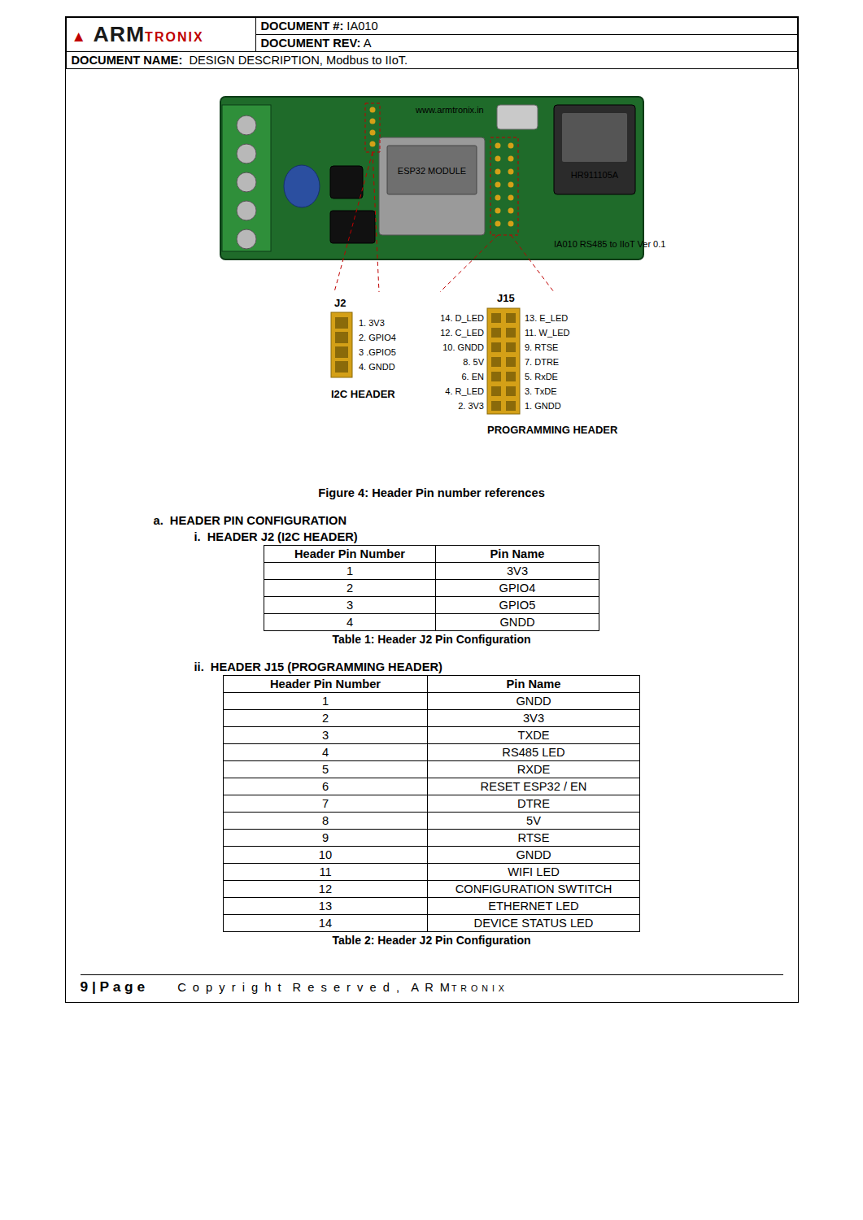| ▲ ARM TRONIX | DOCUMENT #: IA010 |
| DOCUMENT REV: A |
| DOCUMENT NAME: DESIGN DESCRIPTION, Modbus to IIoT. |
ESP32 MODULE HR911105A IA010 RS485 to IIoT Ver 0.1 www.armtronix.in J2 1. 3V3 2. GPIO4 3 .GPIO5 4. GNDD I2C HEADER J15 14. D_LED 12. C_LED 10. GNDD 8. 5V 6. EN 4. R_LED 2. 3V3 13. E_LED 11. W_LED 9. RTSE 7. DTRE 5. RxDE 3. TxDE 1. GNDD PROGRAMMING HEADER
Figure 4: Header Pin number references
a. HEADER PIN CONFIGURATION
i. HEADER J2 (I2C HEADER)
| Header Pin Number | Pin Name |
| --- | --- |
| 1 | 3V3 |
| 2 | GPIO4 |
| 3 | GPIO5 |
| 4 | GNDD |
Table 1: Header J2 Pin Configuration
ii. HEADER J15 (PROGRAMMING HEADER)
| Header Pin Number | Pin Name |
| --- | --- |
| 1 | GNDD |
| 2 | 3V3 |
| 3 | TXDE |
| 4 | RS485 LED |
| 5 | RXDE |
| 6 | RESET ESP32 / EN |
| 7 | DTRE |
| 8 | 5V |
| 9 | RTSE |
| 10 | GNDD |
| 11 | WIFI LED |
| 12 | CONFIGURATION SWTITCH |
| 13 | ETHERNET LED |
| 14 | DEVICE STATUS LED |
Table 2: Header J2 Pin Configuration
9 | P a g e C o p y r i g h t R e s e r v e d , A R MT R O N I X